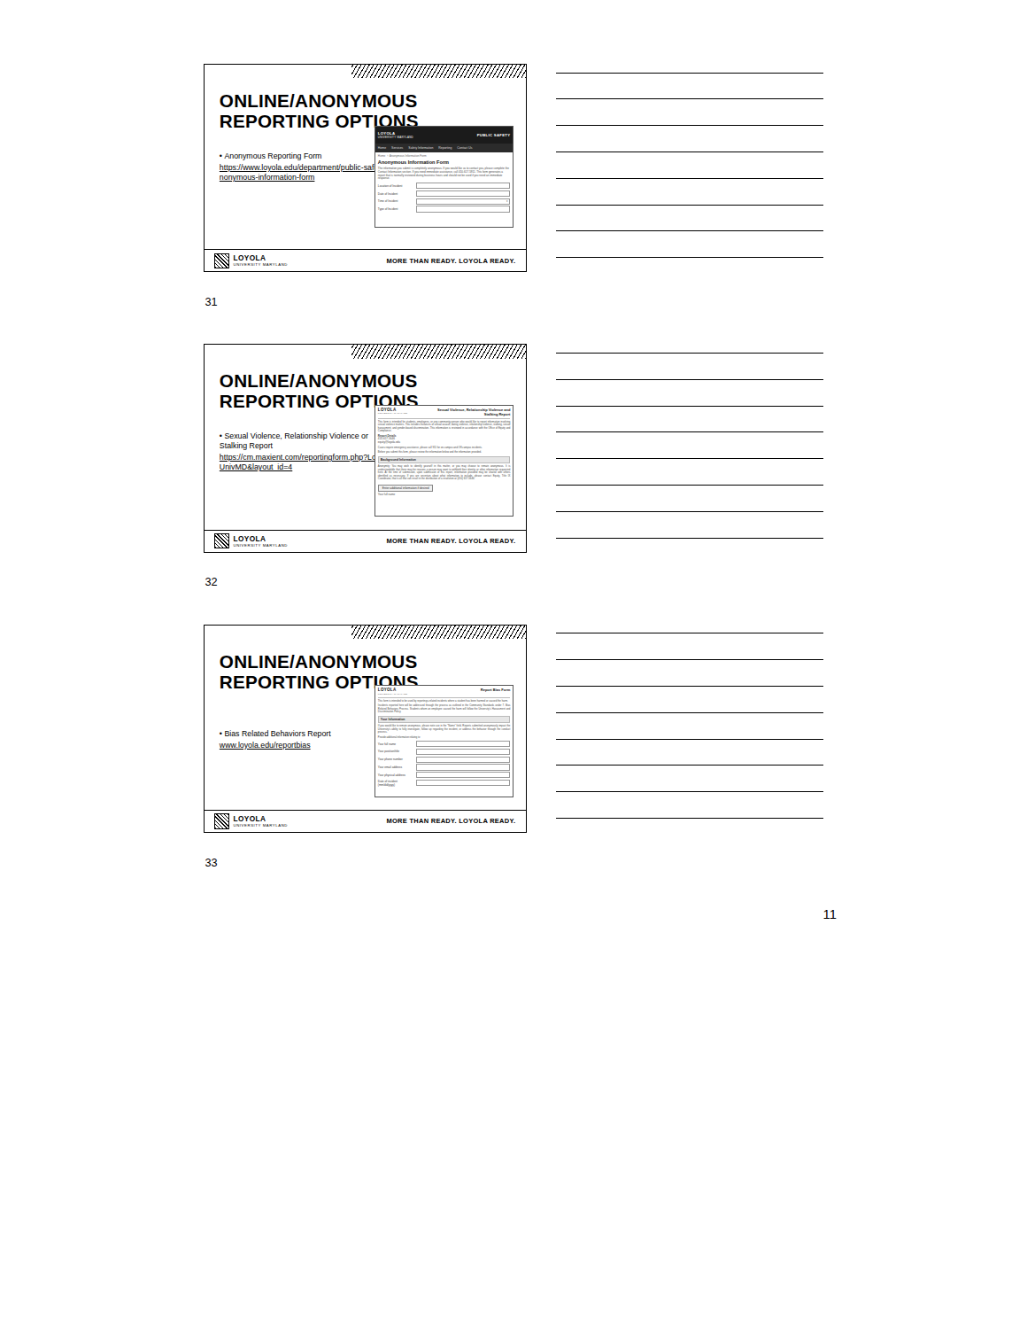Online/Anonymous
Reporting Options
Anonymous Reporting Form
https://www.loyola.edu/department/public-safety/anonymous-information-form
LOYOLAUNIVERSITY MARYLAND PUBLIC SAFETY
Home Services Safety Information Reporting Contact Us
Home › Anonymous Information Form
Anonymous Information Form
The information you submit is completely anonymous. If you would like us to contact you, please complete the Contact Information section. If you need immediate assistance, call 410-617-5911. This form generates a report that is normally reviewed during business hours and should not be used if you need an immediate response.
Location of Incident
Date of Incident
Time of Incident
Type of Incident
LOYOLAUNIVERSITY MARYLAND
MORE THAN READY. LOYOLA READY.
31
Online/Anonymous
Reporting Options
Sexual Violence, Relationship Violence or Stalking Report
https://cm.maxient.com/reportingform.php?LoyolaUnivMD&layout_id=4
LOYOLAUNIVERSITY MARYLAND
Sexual Violence, Relationship Violence and
Stalking Report
This form is intended for students, employees, or any community person who would like to report information involving sexual violence matters. This includes instances of sexual assault, dating violence, relationship violence, stalking, sexual harassment, and gender-based discrimination. This information is reviewed in accordance with the Office of Equity and Compliance.
Report Details
410-617-5646
equity@loyola.edu
Cases require emergency assistance, please call 911 for on-campus and Off-campus incidents.
Before you submit this form, please review the information below and the information provided.
Background Information
Anonymity: You may wish to identify yourself in this matter, or you may choose to remain anonymous. It is understandable that there may be reasons a person may want to withhold their identity or other information requested here. At the time of submission, upon submission of this report, information provided may be shared with others identified as necessary. If you are uncertain about what information to include, please contact Equity, Title IX Coordinator, that is all that can result in the distribution of a resolution at (410) 617-5646.
Enter additional information if desired
Your full name
LOYOLAUNIVERSITY MARYLAND
MORE THAN READY. LOYOLA READY.
32
Online/Anonymous
Reporting Options
Bias Related Behaviors Report
www.loyola.edu/reportbias
LOYOLAUNIVERSITY MARYLAND
Report Bias Form
This form is intended to be used by reportings-related incidents where a student has been harmed or caused the harm.
Incidents reported here will be addressed through the process as outlined in the Community Standards under 7. Bias Related Behaviors Process. Students whom an employee caused the harm will follow the University's Harassment and Discrimination Policy.
Your Information
If you would like to remain anonymous, please note use in the "Name" field. Reports submitted anonymously impact the University's ability to fully investigate, follow up regarding the incident, or address the behavior through the conduct process.
Provide additional information relating to:
Your full name
Your position/title
Your phone number
Your email address
Your physical address
Date of incident (mm/dd/yyyy)
LOYOLAUNIVERSITY MARYLAND
MORE THAN READY. LOYOLA READY.
33
11